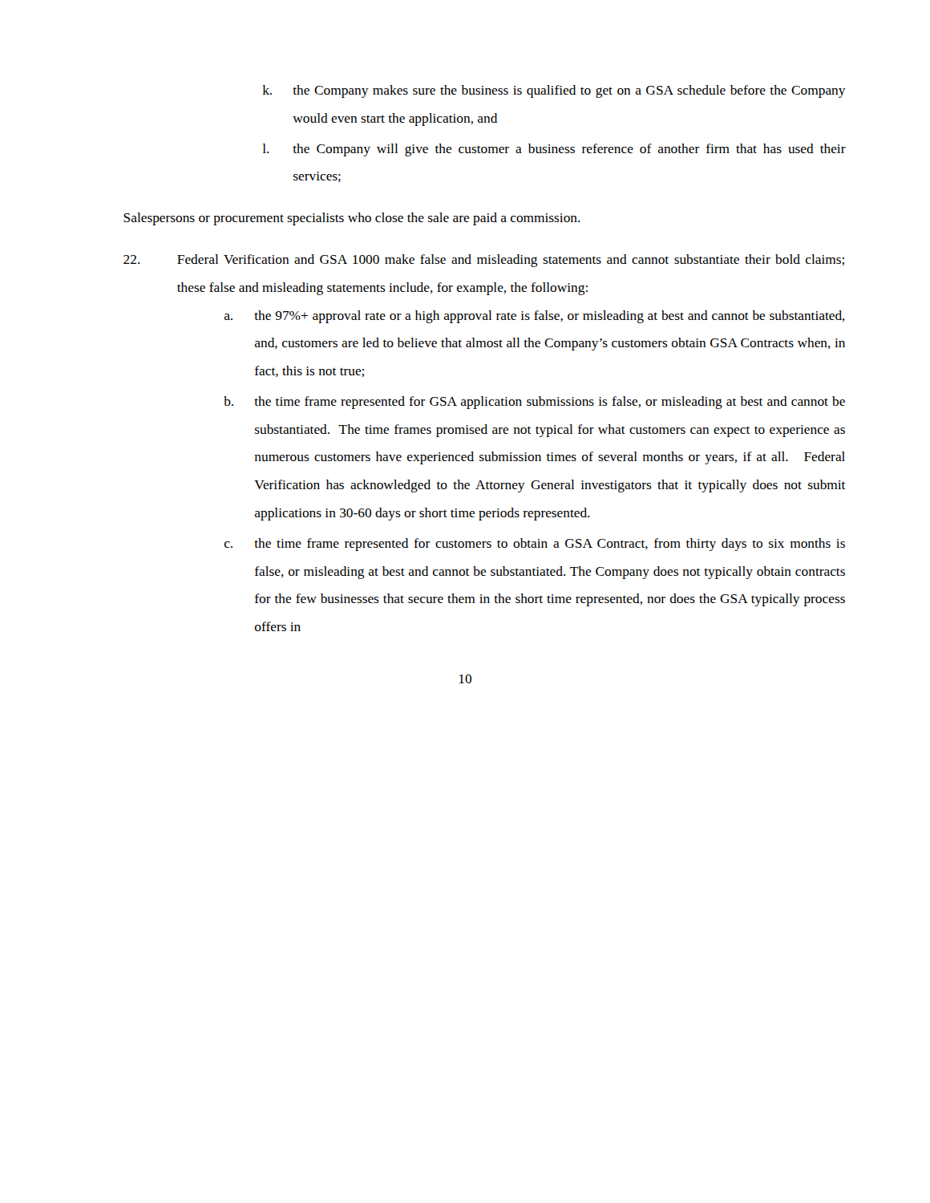k. the Company makes sure the business is qualified to get on a GSA schedule before the Company would even start the application, and
l. the Company will give the customer a business reference of another firm that has used their services;
Salespersons or procurement specialists who close the sale are paid a commission.
22. Federal Verification and GSA 1000 make false and misleading statements and cannot substantiate their bold claims; these false and misleading statements include, for example, the following:
a. the 97%+ approval rate or a high approval rate is false, or misleading at best and cannot be substantiated, and, customers are led to believe that almost all the Company’s customers obtain GSA Contracts when, in fact, this is not true;
b. the time frame represented for GSA application submissions is false, or misleading at best and cannot be substantiated. The time frames promised are not typical for what customers can expect to experience as numerous customers have experienced submission times of several months or years, if at all. Federal Verification has acknowledged to the Attorney General investigators that it typically does not submit applications in 30-60 days or short time periods represented.
c. the time frame represented for customers to obtain a GSA Contract, from thirty days to six months is false, or misleading at best and cannot be substantiated. The Company does not typically obtain contracts for the few businesses that secure them in the short time represented, nor does the GSA typically process offers in
10